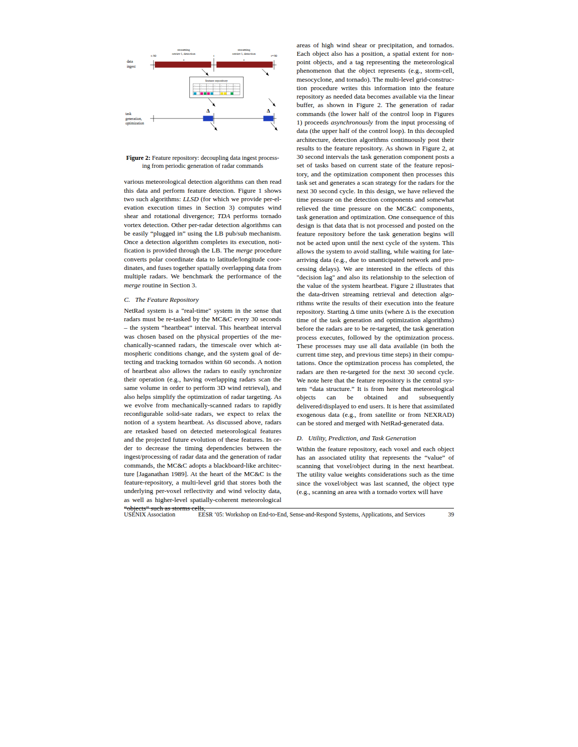t-30 t t+30 streaming retriev l, detection streaming retriev l, detection a a data ingest feature repository xxxxxxx xxxxxxx xxxxxxx Δ Δ task generation, optimization
Figure 2: Feature repository: decoupling data ingest processing from periodic generation of radar commands
various meteorological detection algorithms can then read this data and perform feature detection. Figure 1 shows two such algorithms: LLSD (for which we provide per-elevation execution times in Section 3) computes wind shear and rotational divergence; TDA performs tornado vortex detection. Other per-radar detection algorithms can be easily “plugged in” using the LB pub/sub mechanism. Once a detection algorithm completes its execution, notification is provided through the LB. The merge procedure converts polar coordinate data to latitude/longitude coordinates, and fuses together spatially overlapping data from multiple radars. We benchmark the performance of the merge routine in Section 3.
C. The Feature Repository
NetRad system is a "real-time" system in the sense that radars must be re-tasked by the MC&C every 30 seconds – the system “heartbeat” interval. This heartbeat interval was chosen based on the physical properties of the mechanically-scanned radars, the timescale over which atmospheric conditions change, and the system goal of detecting and tracking tornados within 60 seconds. A notion of heartbeat also allows the radars to easily synchronize their operation (e.g., having overlapping radars scan the same volume in order to perform 3D wind retrieval), and also helps simplify the optimization of radar targeting. As we evolve from mechanically-scanned radars to rapidly reconfigurable solid-sate radars, we expect to relax the notion of a system heartbeat. As discussed above, radars are retasked based on detected meteorological features and the projected future evolution of these features. In order to decrease the timing dependencies between the ingest/processing of radar data and the generation of radar commands, the MC&C adopts a blackboard-like architecture [Jaganathan 1989]. At the heart of the MC&C is the feature-repository, a multi-level grid that stores both the underlying per-voxel reflectivity and wind velocity data, as well as higher-level spatially-coherent meteorological “objects” such as storms cells,
areas of high wind shear or precipitation, and tornados. Each object also has a position, a spatial extent for non-point objects, and a tag representing the meteorological phenomenon that the object represents (e.g., storm-cell, mesocyclone, and tornado). The multi-level grid-construction procedure writes this information into the feature repository as needed data becomes available via the linear buffer, as shown in Figure 2. The generation of radar commands (the lower half of the control loop in Figures 1) proceeds asynchronously from the input processing of data (the upper half of the control loop). In this decoupled architecture, detection algorithms continuously post their results to the feature repository. As shown in Figure 2, at 30 second intervals the task generation component posts a set of tasks based on current state of the feature repository, and the optimization component then processes this task set and generates a scan strategy for the radars for the next 30 second cycle. In this design, we have relieved the time pressure on the detection components and somewhat relieved the time pressure on the MC&C components, task generation and optimization. One consequence of this design is that data that is not processed and posted on the feature repository before the task generation begins will not be acted upon until the next cycle of the system. This allows the system to avoid stalling, while waiting for late-arriving data (e.g., due to unanticipated network and processing delays). We are interested in the effects of this "decision lag" and also its relationship to the selection of the value of the system heartbeat. Figure 2 illustrates that the data-driven streaming retrieval and detection algorithms write the results of their execution into the feature repository. Starting Δ time units (where Δ is the execution time of the task generation and optimization algorithms) before the radars are to be re-targeted, the task generation process executes, followed by the optimization process. These processes may use all data available (in both the current time step, and previous time steps) in their computations. Once the optimization process has completed, the radars are then re-targeted for the next 30 second cycle. We note here that the feature repository is the central system “data structure.” It is from here that meteorological objects can be obtained and subsequently delivered/displayed to end users. It is here that assimilated exogenous data (e.g., from satellite or from NEXRAD) can be stored and merged with NetRad-generated data.
D. Utility, Prediction, and Task Generation
Within the feature repository, each voxel and each object has an associated utility that represents the “value” of scanning that voxel/object during in the next heartbeat. The utility value weights considerations such as the time since the voxel/object was last scanned, the object type (e.g., scanning an area with a tornado vortex will have
USENIX Association
EESR ’05: Workshop on End-to-End, Sense-and-Respond Systems, Applications, and Services
39